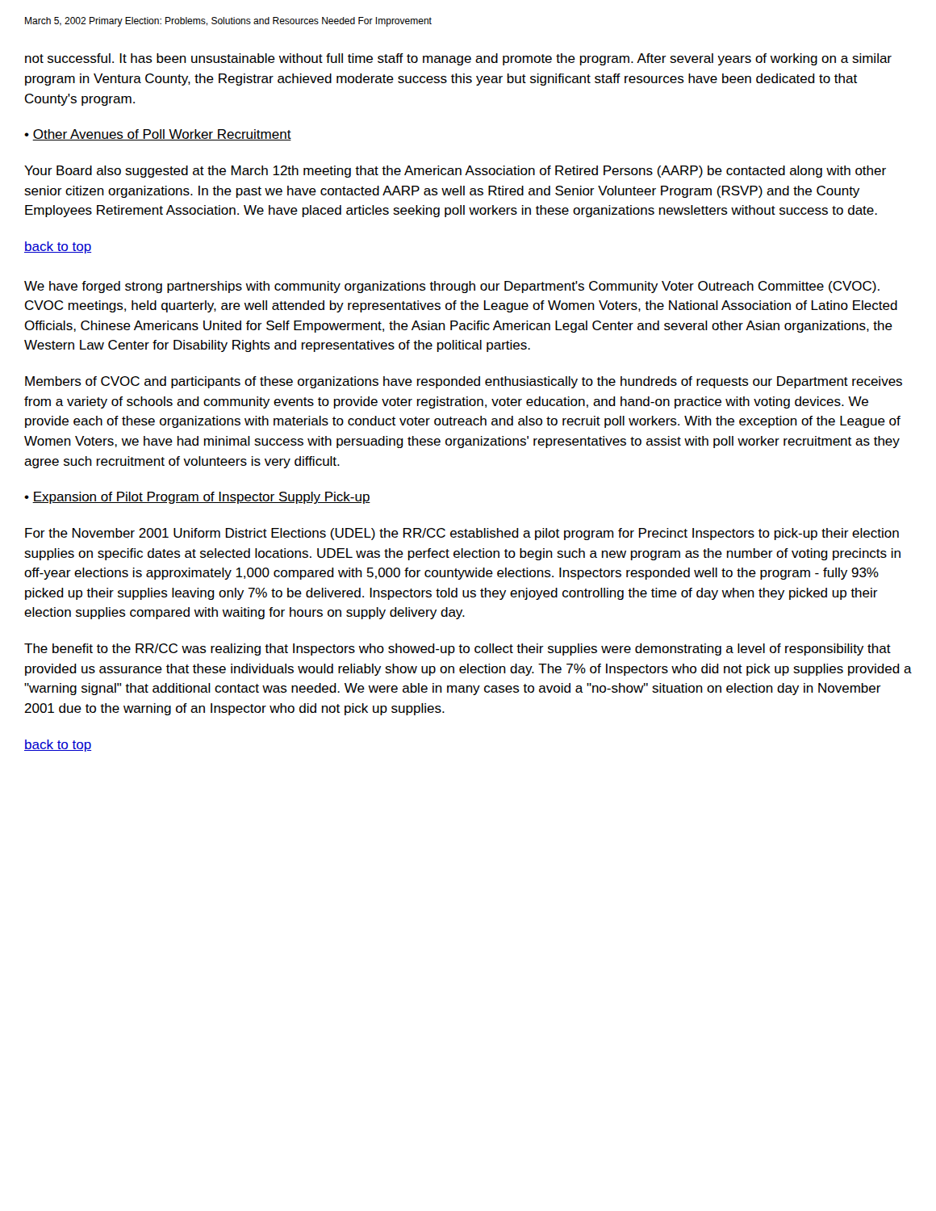March 5, 2002 Primary Election: Problems, Solutions and Resources Needed For Improvement
not successful. It has been unsustainable without full time staff to manage and promote the program. After several years of working on a similar program in Ventura County, the Registrar achieved moderate success this year but significant staff resources have been dedicated to that County's program.
• Other Avenues of Poll Worker Recruitment
Your Board also suggested at the March 12th meeting that the American Association of Retired Persons (AARP) be contacted along with other senior citizen organizations. In the past we have contacted AARP as well as Rtired and Senior Volunteer Program (RSVP) and the County Employees Retirement Association. We have placed articles seeking poll workers in these organizations newsletters without success to date.
back to top
We have forged strong partnerships with community organizations through our Department's Community Voter Outreach Committee (CVOC). CVOC meetings, held quarterly, are well attended by representatives of the League of Women Voters, the National Association of Latino Elected Officials, Chinese Americans United for Self Empowerment, the Asian Pacific American Legal Center and several other Asian organizations, the Western Law Center for Disability Rights and representatives of the political parties.
Members of CVOC and participants of these organizations have responded enthusiastically to the hundreds of requests our Department receives from a variety of schools and community events to provide voter registration, voter education, and hand-on practice with voting devices. We provide each of these organizations with materials to conduct voter outreach and also to recruit poll workers. With the exception of the League of Women Voters, we have had minimal success with persuading these organizations' representatives to assist with poll worker recruitment as they agree such recruitment of volunteers is very difficult.
• Expansion of Pilot Program of Inspector Supply Pick-up
For the November 2001 Uniform District Elections (UDEL) the RR/CC established a pilot program for Precinct Inspectors to pick-up their election supplies on specific dates at selected locations. UDEL was the perfect election to begin such a new program as the number of voting precincts in off-year elections is approximately 1,000 compared with 5,000 for countywide elections. Inspectors responded well to the program - fully 93% picked up their supplies leaving only 7% to be delivered. Inspectors told us they enjoyed controlling the time of day when they picked up their election supplies compared with waiting for hours on supply delivery day.
The benefit to the RR/CC was realizing that Inspectors who showed-up to collect their supplies were demonstrating a level of responsibility that provided us assurance that these individuals would reliably show up on election day. The 7% of Inspectors who did not pick up supplies provided a "warning signal" that additional contact was needed. We were able in many cases to avoid a "no-show" situation on election day in November 2001 due to the warning of an Inspector who did not pick up supplies.
back to top